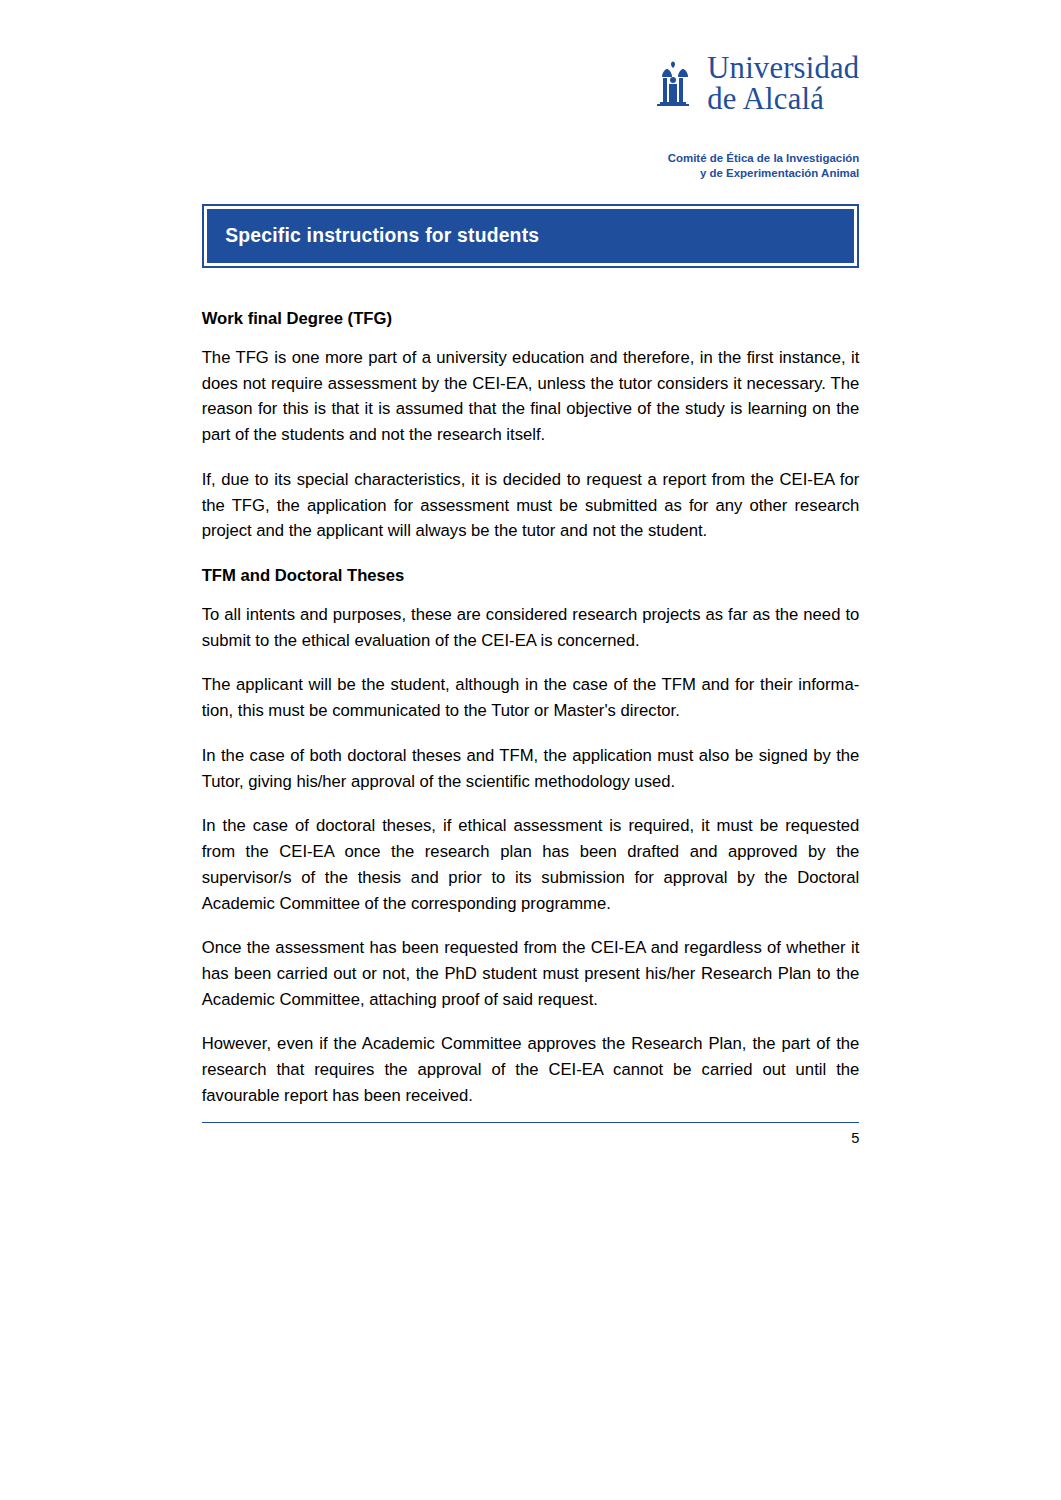Universidad de Alcalá
Comité de Ética de la Investigación
y de Experimentación Animal
Specific instructions for students
Work final Degree (TFG)
The TFG is one more part of a university education and therefore, in the first instance, it does not require assessment by the CEI-EA, unless the tutor considers it necessary. The reason for this is that it is assumed that the final objective of the study is learning on the part of the students and not the research itself.
If, due to its special characteristics, it is decided to request a report from the CEI-EA for the TFG, the application for assessment must be submitted as for any other research project and the applicant will always be the tutor and not the student.
TFM and Doctoral Theses
To all intents and purposes, these are considered research projects as far as the need to submit to the ethical evaluation of the CEI-EA is concerned.
The applicant will be the student, although in the case of the TFM and for their information, this must be communicated to the Tutor or Master's director.
In the case of both doctoral theses and TFM, the application must also be signed by the Tutor, giving his/her approval of the scientific methodology used.
In the case of doctoral theses, if ethical assessment is required, it must be requested from the CEI-EA once the research plan has been drafted and approved by the supervisor/s of the thesis and prior to its submission for approval by the Doctoral Academic Committee of the corresponding programme.
Once the assessment has been requested from the CEI-EA and regardless of whether it has been carried out or not, the PhD student must present his/her Research Plan to the Academic Committee, attaching proof of said request.
However, even if the Academic Committee approves the Research Plan, the part of the research that requires the approval of the CEI-EA cannot be carried out until the favourable report has been received.
5